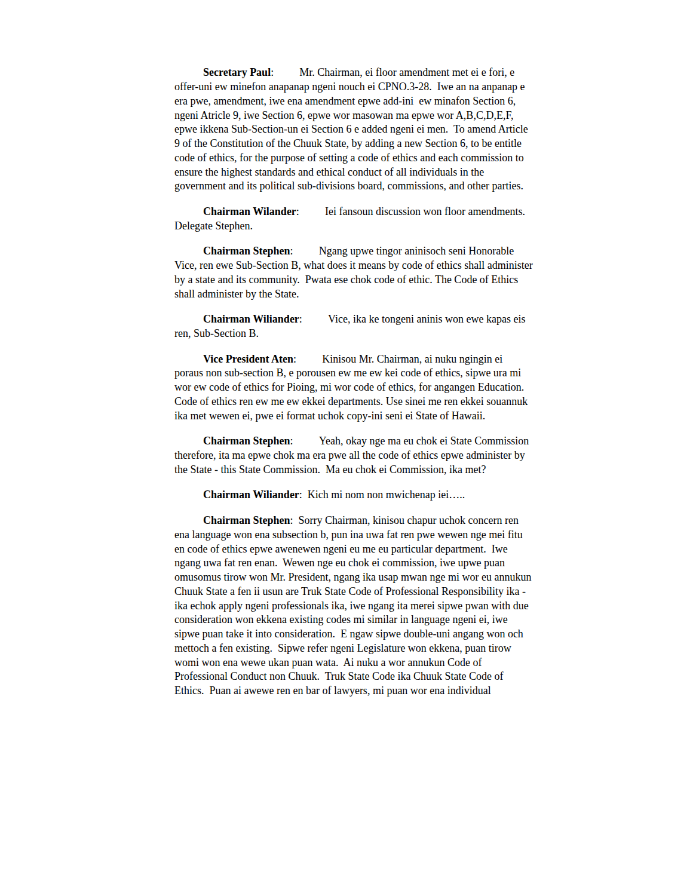Secretary Paul: Mr. Chairman, ei floor amendment met ei e fori, e offer-uni ew minefon anapanap ngeni nouch ei CPNO.3-28. Iwe an na anpanap e era pwe, amendment, iwe ena amendment epwe add-ini ew minafon Section 6, ngeni Atricle 9, iwe Section 6, epwe wor masowan ma epwe wor A,B,C,D,E,F, epwe ikkena Sub-Section-un ei Section 6 e added ngeni ei men. To amend Article 9 of the Constitution of the Chuuk State, by adding a new Section 6, to be entitle code of ethics, for the purpose of setting a code of ethics and each commission to ensure the highest standards and ethical conduct of all individuals in the government and its political sub-divisions board, commissions, and other parties.
Chairman Wilander: Iei fansoun discussion won floor amendments. Delegate Stephen.
Chairman Stephen: Ngang upwe tingor aninisoch seni Honorable Vice, ren ewe Sub-Section B, what does it means by code of ethics shall administer by a state and its community. Pwata ese chok code of ethic. The Code of Ethics shall administer by the State.
Chairman Wiliander: Vice, ika ke tongeni aninis won ewe kapas eis ren, Sub-Section B.
Vice President Aten: Kinisou Mr. Chairman, ai nuku ngingin ei poraus non sub-section B, e porousen ew me ew kei code of ethics, sipwe ura mi wor ew code of ethics for Pioing, mi wor code of ethics, for angangen Education. Code of ethics ren ew me ew ekkei departments. Use sinei me ren ekkei souannuk ika met wewen ei, pwe ei format uchok copy-ini seni ei State of Hawaii.
Chairman Stephen: Yeah, okay nge ma eu chok ei State Commission therefore, ita ma epwe chok ma era pwe all the code of ethics epwe administer by the State - this State Commission. Ma eu chok ei Commission, ika met?
Chairman Wiliander: Kich mi nom non mwichenap iei…..
Chairman Stephen: Sorry Chairman, kinisou chapur uchok concern ren ena language won ena subsection b, pun ina uwa fat ren pwe wewen nge mei fitu en code of ethics epwe awenewen ngeni eu me eu particular department. Iwe ngang uwa fat ren enan. Wewen nge eu chok ei commission, iwe upwe puan omusomus tirow won Mr. President, ngang ika usap mwan nge mi wor eu annukun Chuuk State a fen ii usun are Truk State Code of Professional Responsibility ika - ika echok apply ngeni professionals ika, iwe ngang ita merei sipwe pwan with due consideration won ekkena existing codes mi similar in language ngeni ei, iwe sipwe puan take it into consideration. E ngaw sipwe double-uni angang won och mettoch a fen existing. Sipwe refer ngeni Legislature won ekkena, puan tirow womi won ena wewe ukan puan wata. Ai nuku a wor annukun Code of Professional Conduct non Chuuk. Truk State Code ika Chuuk State Code of Ethics. Puan ai awewe ren en bar of lawyers, mi puan wor ena individual